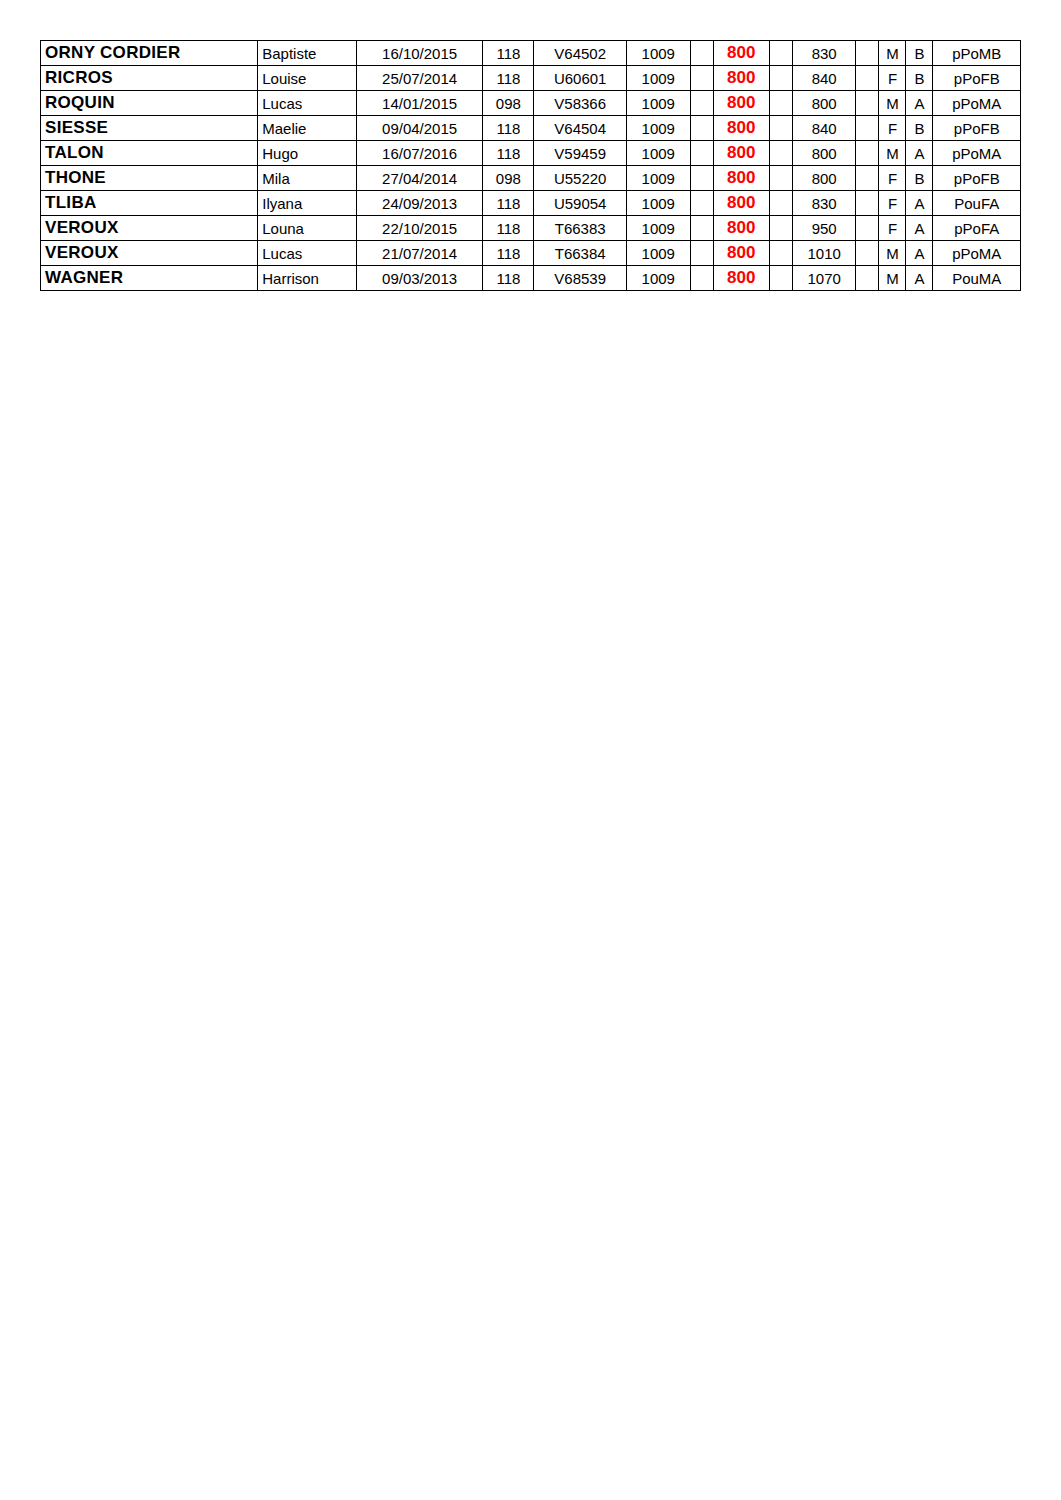| ORNY CORDIER | Baptiste | 16/10/2015 | 118 | V64502 | 1009 | | 800 | | 830 | | M | B | pPoMB |
| RICROS | Louise | 25/07/2014 | 118 | U60601 | 1009 | | 800 | | 840 | | F | B | pPoFB |
| ROQUIN | Lucas | 14/01/2015 | 098 | V58366 | 1009 | | 800 | | 800 | | M | A | pPoMA |
| SIESSE | Maelie | 09/04/2015 | 118 | V64504 | 1009 | | 800 | | 840 | | F | B | pPoFB |
| TALON | Hugo | 16/07/2016 | 118 | V59459 | 1009 | | 800 | | 800 | | M | A | pPoMA |
| THONE | Mila | 27/04/2014 | 098 | U55220 | 1009 | | 800 | | 800 | | F | B | pPoFB |
| TLIBA | Ilyana | 24/09/2013 | 118 | U59054 | 1009 | | 800 | | 830 | | F | A | PouFA |
| VEROUX | Louna | 22/10/2015 | 118 | T66383 | 1009 | | 800 | | 950 | | F | A | pPoFA |
| VEROUX | Lucas | 21/07/2014 | 118 | T66384 | 1009 | | 800 | | 1010 | | M | A | pPoMA |
| WAGNER | Harrison | 09/03/2013 | 118 | V68539 | 1009 | | 800 | | 1070 | | M | A | PouMA |